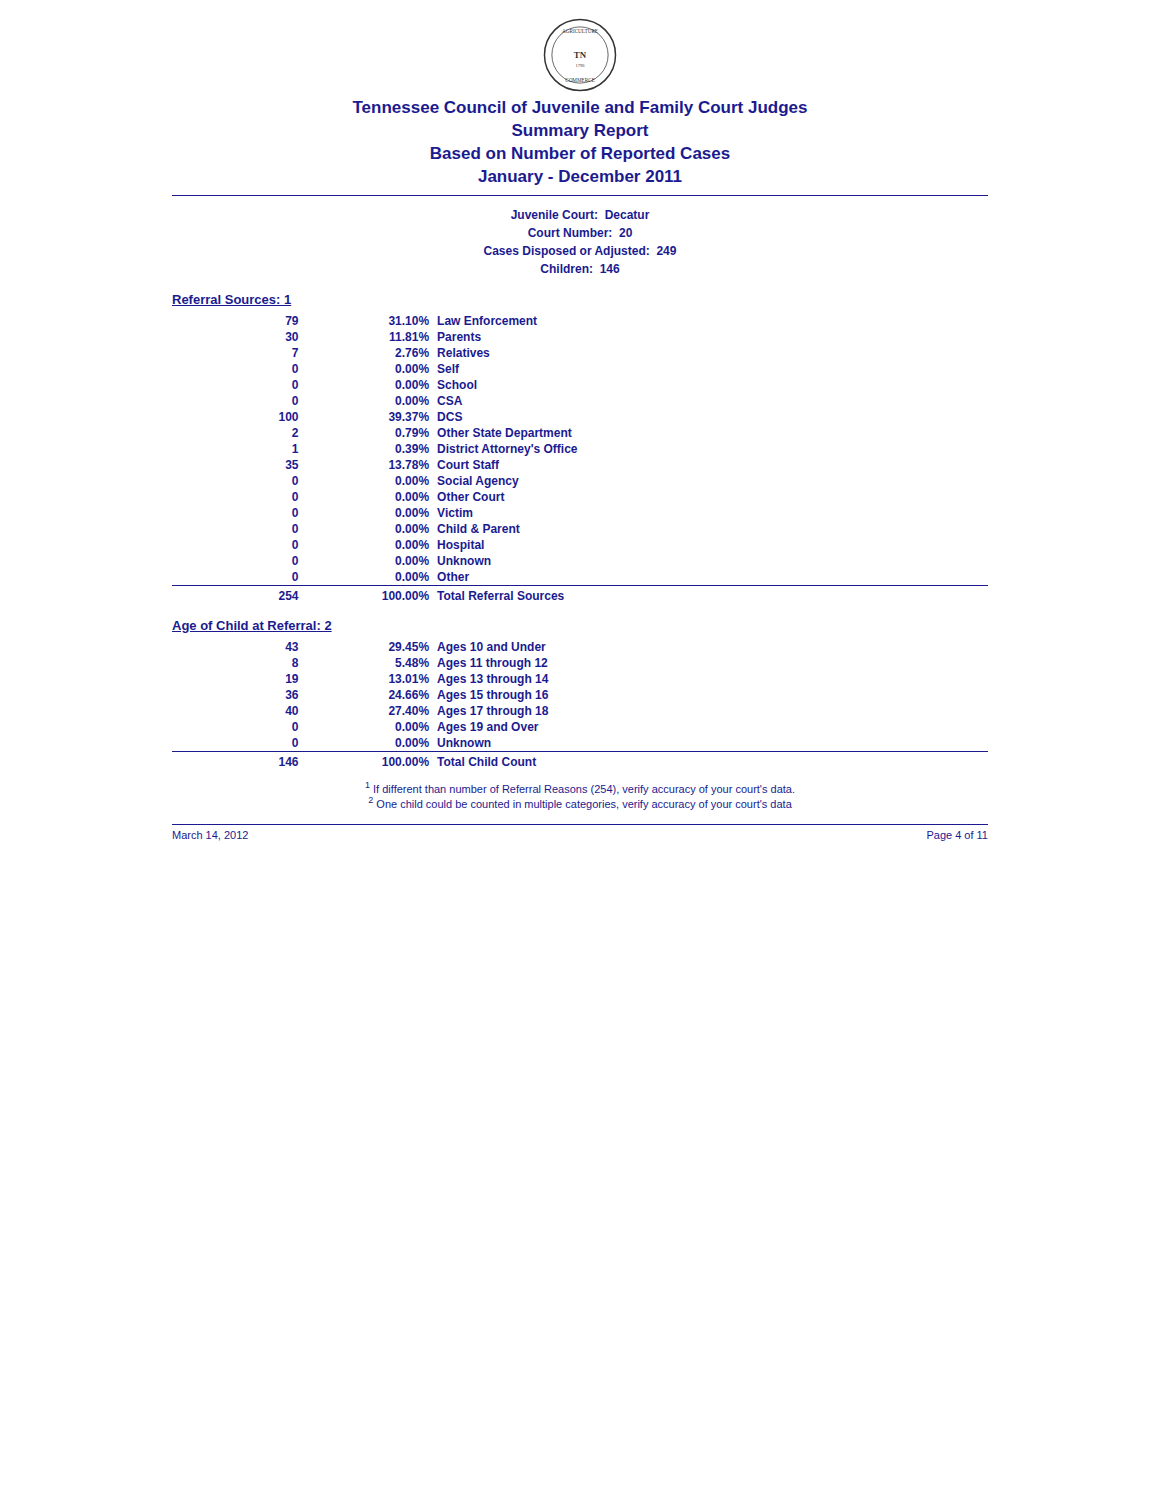Tennessee Council of Juvenile and Family Court Judges
Summary Report
Based on Number of Reported Cases
January - December 2011
Juvenile Court: Decatur
Court Number: 20
Cases Disposed or Adjusted: 249
Children: 146
Referral Sources: 1
| 79 | 31.10% | Law Enforcement |
| 30 | 11.81% | Parents |
| 7 | 2.76% | Relatives |
| 0 | 0.00% | Self |
| 0 | 0.00% | School |
| 0 | 0.00% | CSA |
| 100 | 39.37% | DCS |
| 2 | 0.79% | Other State Department |
| 1 | 0.39% | District Attorney's Office |
| 35 | 13.78% | Court Staff |
| 0 | 0.00% | Social Agency |
| 0 | 0.00% | Other Court |
| 0 | 0.00% | Victim |
| 0 | 0.00% | Child & Parent |
| 0 | 0.00% | Hospital |
| 0 | 0.00% | Unknown |
| 0 | 0.00% | Other |
| 254 | 100.00% | Total Referral Sources |
Age of Child at Referral: 2
| 43 | 29.45% | Ages 10 and Under |
| 8 | 5.48% | Ages 11 through 12 |
| 19 | 13.01% | Ages 13 through 14 |
| 36 | 24.66% | Ages 15 through 16 |
| 40 | 27.40% | Ages 17 through 18 |
| 0 | 0.00% | Ages 19 and Over |
| 0 | 0.00% | Unknown |
| 146 | 100.00% | Total Child Count |
1 If different than number of Referral Reasons (254), verify accuracy of your court's data.
2 One child could be counted in multiple categories, verify accuracy of your court's data
March 14, 2012
Page 4 of 11